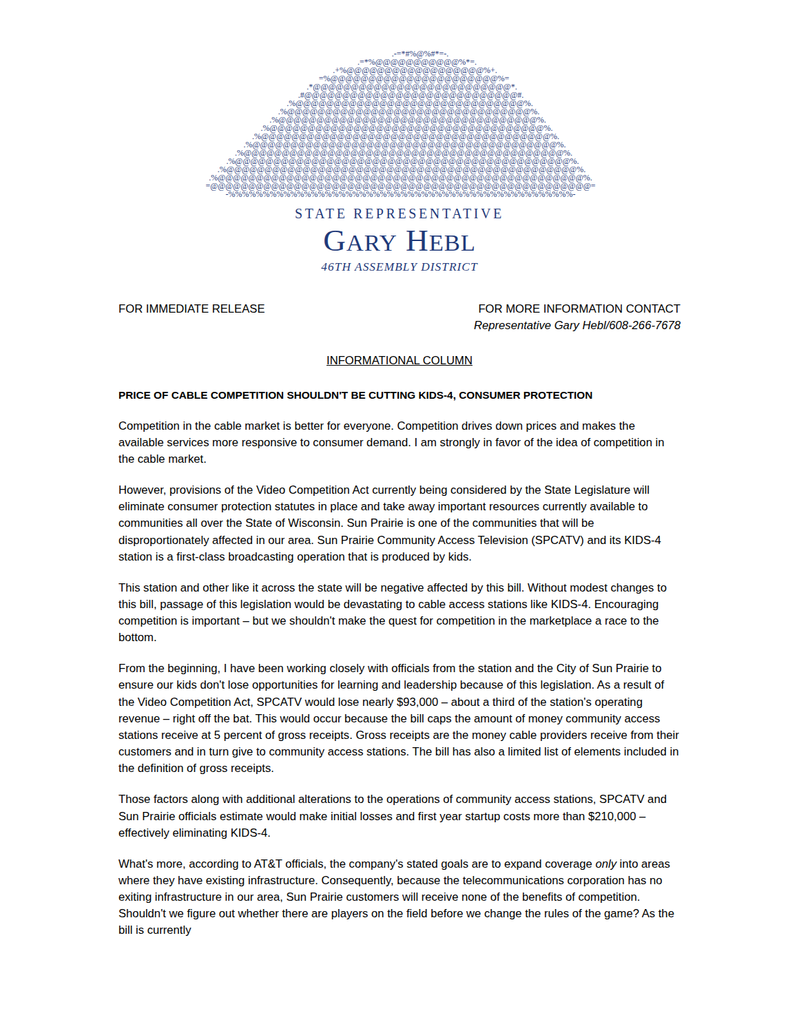.-=*#%@%#*=-. .=*%@@@@@@@@@@@%*=. .+%@@@@@@@@@@@@@@@@@@%+. =%@@@@@@@@@@@@@@@@@@@@@@%= .*@@@@@@@@@@@@@@@@@@@@@@@@@@*. .#@@@@@@@@@@@@@@@@@@@@@@@@@@@@#. .%@@@@@@@@@@@@@@@@@@@@@@@@@@@@@@%. .%@@@@@@@@@@@@@@@@@@@@@@@@@@@@@@@@%. .%@@@@@@@@@@@@@@@@@@@@@@@@@@@@@@@@@@%. .%@@@@@@@@@@@@@@@@@@@@@@@@@@@@@@@@@@@@%. .%@@@@@@@@@@@@@@@@@@@@@@@@@@@@@@@@@@@@@@%. .%@@@@@@@@@@@@@@@@@@@@@@@@@@@@@@@@@@@@@@@@%. .%@@@@@@@@@@@@@@@@@@@@@@@@@@@@@@@@@@@@@@@@@@%. .%@@@@@@@@@@@@@@@@@@@@@@@@@@@@@@@@@@@@@@@@@@@@%. .%@@@@@@@@@@@@@@@@@@@@@@@@@@@@@@@@@@@@@@@@@@@@@@%. .%@@@@@@@@@@@@@@@@@@@@@@@@@@@@@@@@@@@@@@@@@@@@@@@@%. =@@@@@@@@@@@@@@@@@@@@@@@@@@@@@@@@@@@@@@@@@@@@@@@@@@= -%%%%%%%%%%%%%%%%%%%%%%%%%%%%%%%%%%%%%%%%%%%%%%%%%%-
STATE REPRESENTATIVE
GARY HEBL
46TH ASSEMBLY DISTRICT
FOR IMMEDIATE RELEASE
FOR MORE INFORMATION CONTACT
Representative Gary Hebl/608-266-7678
INFORMATIONAL COLUMN
PRICE OF CABLE COMPETITION SHOULDN'T BE CUTTING KIDS-4, CONSUMER PROTECTION
Competition in the cable market is better for everyone. Competition drives down prices and makes the available services more responsive to consumer demand. I am strongly in favor of the idea of competition in the cable market.
However, provisions of the Video Competition Act currently being considered by the State Legislature will eliminate consumer protection statutes in place and take away important resources currently available to communities all over the State of Wisconsin. Sun Prairie is one of the communities that will be disproportionately affected in our area. Sun Prairie Community Access Television (SPCATV) and its KIDS-4 station is a first-class broadcasting operation that is produced by kids.
This station and other like it across the state will be negative affected by this bill. Without modest changes to this bill, passage of this legislation would be devastating to cable access stations like KIDS-4. Encouraging competition is important – but we shouldn't make the quest for competition in the marketplace a race to the bottom.
From the beginning, I have been working closely with officials from the station and the City of Sun Prairie to ensure our kids don't lose opportunities for learning and leadership because of this legislation. As a result of the Video Competition Act, SPCATV would lose nearly $93,000 – about a third of the station's operating revenue – right off the bat. This would occur because the bill caps the amount of money community access stations receive at 5 percent of gross receipts. Gross receipts are the money cable providers receive from their customers and in turn give to community access stations. The bill has also a limited list of elements included in the definition of gross receipts.
Those factors along with additional alterations to the operations of community access stations, SPCATV and Sun Prairie officials estimate would make initial losses and first year startup costs more than $210,000 – effectively eliminating KIDS-4.
What's more, according to AT&T officials, the company's stated goals are to expand coverage only into areas where they have existing infrastructure. Consequently, because the telecommunications corporation has no exiting infrastructure in our area, Sun Prairie customers will receive none of the benefits of competition. Shouldn't we figure out whether there are players on the field before we change the rules of the game? As the bill is currently